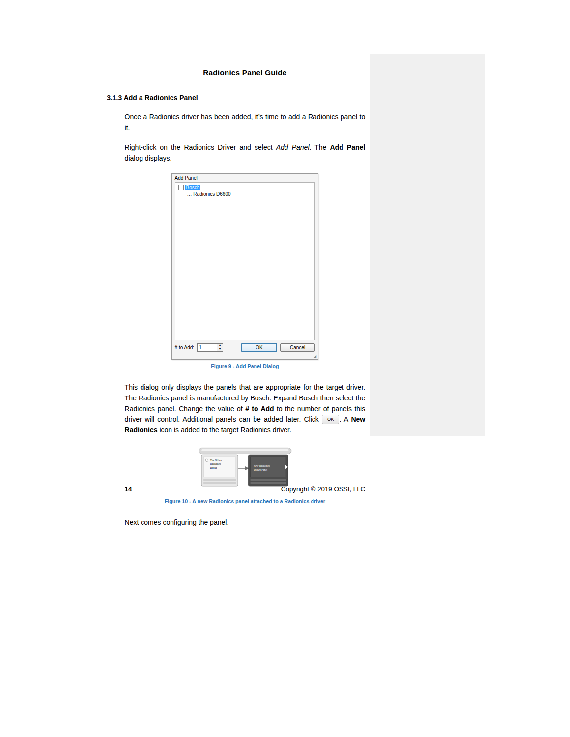Radionics Panel Guide
3.1.3 Add a Radionics Panel
Once a Radionics driver has been added, it’s time to add a Radionics panel to it.
Right-click on the Radionics Driver and select Add Panel. The Add Panel dialog displays.
Add Panel
− Bosch
… Radionics D6600
# to Add: ▲▼ OK Cancel
◢
Figure 9 - Add Panel Dialog
This dialog only displays the panels that are appropriate for the target driver. The Radionics panel is manufactured by Bosch. Expand Bosch then select the Radionics panel. Change the value of # to Add to the number of panels this driver will control. Additional panels can be added later. Click OK. A New Radionics icon is added to the target Radionics driver.
The Office Radionics Driver New Radionics D6600 Panel
Figure 10 - A new Radionics panel attached to a Radionics driver
Next comes configuring the panel.
14 Copyright © 2019 OSSI, LLC